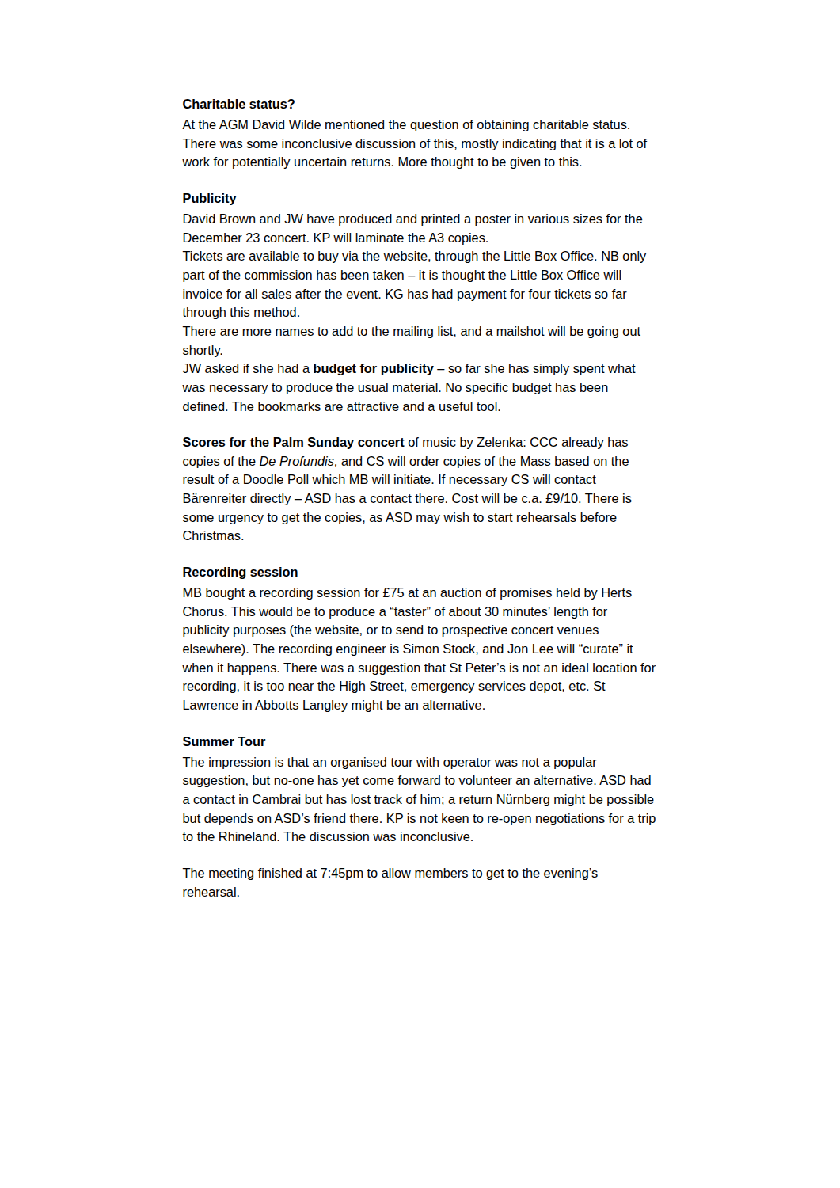Charitable status?
At the AGM David Wilde mentioned the question of obtaining charitable status. There was some inconclusive discussion of this, mostly indicating that it is a lot of work for potentially uncertain returns. More thought to be given to this.
Publicity
David Brown and JW have produced and printed a poster in various sizes for the December 23 concert. KP will laminate the A3 copies.
Tickets are available to buy via the website, through the Little Box Office. NB only part of the commission has been taken – it is thought the Little Box Office will invoice for all sales after the event. KG has had payment for four tickets so far through this method.
There are more names to add to the mailing list, and a mailshot will be going out shortly.
JW asked if she had a budget for publicity – so far she has simply spent what was necessary to produce the usual material. No specific budget has been defined. The bookmarks are attractive and a useful tool.
Scores for the Palm Sunday concert of music by Zelenka: CCC already has copies of the De Profundis, and CS will order copies of the Mass based on the result of a Doodle Poll which MB will initiate. If necessary CS will contact Bärenreiter directly – ASD has a contact there. Cost will be c.a. £9/10. There is some urgency to get the copies, as ASD may wish to start rehearsals before Christmas.
Recording session
MB bought a recording session for £75 at an auction of promises held by Herts Chorus. This would be to produce a “taster” of about 30 minutes’ length for publicity purposes (the website, or to send to prospective concert venues elsewhere). The recording engineer is Simon Stock, and Jon Lee will “curate” it when it happens. There was a suggestion that St Peter’s is not an ideal location for recording, it is too near the High Street, emergency services depot, etc. St Lawrence in Abbotts Langley might be an alternative.
Summer Tour
The impression is that an organised tour with operator was not a popular suggestion, but no-one has yet come forward to volunteer an alternative. ASD had a contact in Cambrai but has lost track of him; a return Nürnberg might be possible but depends on ASD’s friend there. KP is not keen to re-open negotiations for a trip to the Rhineland. The discussion was inconclusive.
The meeting finished at 7:45pm to allow members to get to the evening’s rehearsal.